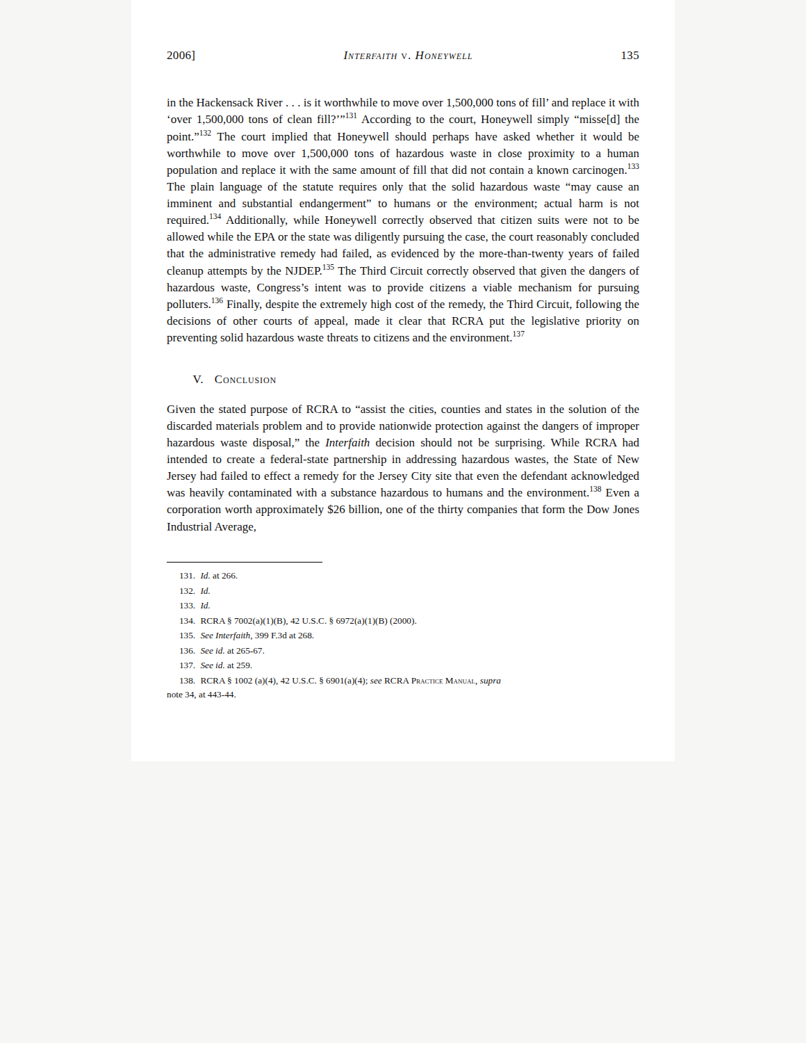2006] Interfaith v. Honeywell 135
in the Hackensack River . . . is it worthwhile to move over 1,500,000 tons of fill’ and replace it with ‘over 1,500,000 tons of clean fill?’”131 According to the court, Honeywell simply “misse[d] the point.”132 The court implied that Honeywell should perhaps have asked whether it would be worthwhile to move over 1,500,000 tons of hazardous waste in close proximity to a human population and replace it with the same amount of fill that did not contain a known carcinogen.133 The plain language of the statute requires only that the solid hazardous waste “may cause an imminent and substantial endangerment” to humans or the environment; actual harm is not required.134 Additionally, while Honeywell correctly observed that citizen suits were not to be allowed while the EPA or the state was diligently pursuing the case, the court reasonably concluded that the administrative remedy had failed, as evidenced by the more-than-twenty years of failed cleanup attempts by the NJDEP.135 The Third Circuit correctly observed that given the dangers of hazardous waste, Congress’s intent was to provide citizens a viable mechanism for pursuing polluters.136 Finally, despite the extremely high cost of the remedy, the Third Circuit, following the decisions of other courts of appeal, made it clear that RCRA put the legislative priority on preventing solid hazardous waste threats to citizens and the environment.137
V. Conclusion
Given the stated purpose of RCRA to “assist the cities, counties and states in the solution of the discarded materials problem and to provide nationwide protection against the dangers of improper hazardous waste disposal,” the Interfaith decision should not be surprising. While RCRA had intended to create a federal-state partnership in addressing hazardous wastes, the State of New Jersey had failed to effect a remedy for the Jersey City site that even the defendant acknowledged was heavily contaminated with a substance hazardous to humans and the environment.138 Even a corporation worth approximately $26 billion, one of the thirty companies that form the Dow Jones Industrial Average,
131. Id. at 266.
132. Id.
133. Id.
134. RCRA § 7002(a)(1)(B), 42 U.S.C. § 6972(a)(1)(B) (2000).
135. See Interfaith, 399 F.3d at 268.
136. See id. at 265-67.
137. See id. at 259.
138. RCRA § 1002 (a)(4), 42 U.S.C. § 6901(a)(4); see RCRA Practice Manual, supra note 34, at 443-44.